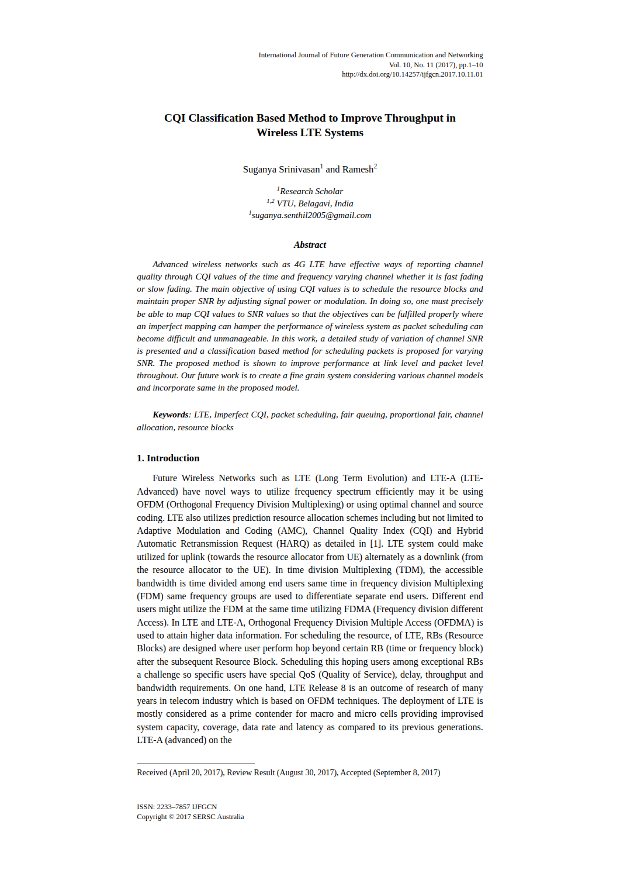International Journal of Future Generation Communication and Networking
Vol. 10, No. 11 (2017), pp.1–10
http://dx.doi.org/10.14257/ijfgcn.2017.10.11.01
CQI Classification Based Method to Improve Throughput in
Wireless LTE Systems
Suganya Srinivasan1 and Ramesh2
1Research Scholar
1,2 VTU, Belagavi, India
1suganya.senthil2005@gmail.com
Abstract
Advanced wireless networks such as 4G LTE have effective ways of reporting channel quality through CQI values of the time and frequency varying channel whether it is fast fading or slow fading. The main objective of using CQI values is to schedule the resource blocks and maintain proper SNR by adjusting signal power or modulation. In doing so, one must precisely be able to map CQI values to SNR values so that the objectives can be fulfilled properly where an imperfect mapping can hamper the performance of wireless system as packet scheduling can become difficult and unmanageable. In this work, a detailed study of variation of channel SNR is presented and a classification based method for scheduling packets is proposed for varying SNR. The proposed method is shown to improve performance at link level and packet level throughout. Our future work is to create a fine grain system considering various channel models and incorporate same in the proposed model.
Keywords: LTE, Imperfect CQI, packet scheduling, fair queuing, proportional fair, channel allocation, resource blocks
1. Introduction
Future Wireless Networks such as LTE (Long Term Evolution) and LTE-A (LTE-Advanced) have novel ways to utilize frequency spectrum efficiently may it be using OFDM (Orthogonal Frequency Division Multiplexing) or using optimal channel and source coding. LTE also utilizes prediction resource allocation schemes including but not limited to Adaptive Modulation and Coding (AMC), Channel Quality Index (CQI) and Hybrid Automatic Retransmission Request (HARQ) as detailed in [1]. LTE system could make utilized for uplink (towards the resource allocator from UE) alternately as a downlink (from the resource allocator to the UE). In time division Multiplexing (TDM), the accessible bandwidth is time divided among end users same time in frequency division Multiplexing (FDM) same frequency groups are used to differentiate separate end users. Different end users might utilize the FDM at the same time utilizing FDMA (Frequency division different Access). In LTE and LTE-A, Orthogonal Frequency Division Multiple Access (OFDMA) is used to attain higher data information. For scheduling the resource, of LTE, RBs (Resource Blocks) are designed where user perform hop beyond certain RB (time or frequency block) after the subsequent Resource Block. Scheduling this hoping users among exceptional RBs a challenge so specific users have special QoS (Quality of Service), delay, throughput and bandwidth requirements. On one hand, LTE Release 8 is an outcome of research of many years in telecom industry which is based on OFDM techniques. The deployment of LTE is mostly considered as a prime contender for macro and micro cells providing improvised system capacity, coverage, data rate and latency as compared to its previous generations. LTE-A (advanced) on the
Received (April 20, 2017), Review Result (August 30, 2017), Accepted (September 8, 2017)
ISSN: 2233–7857 IJFGCN
Copyright © 2017 SERSC Australia